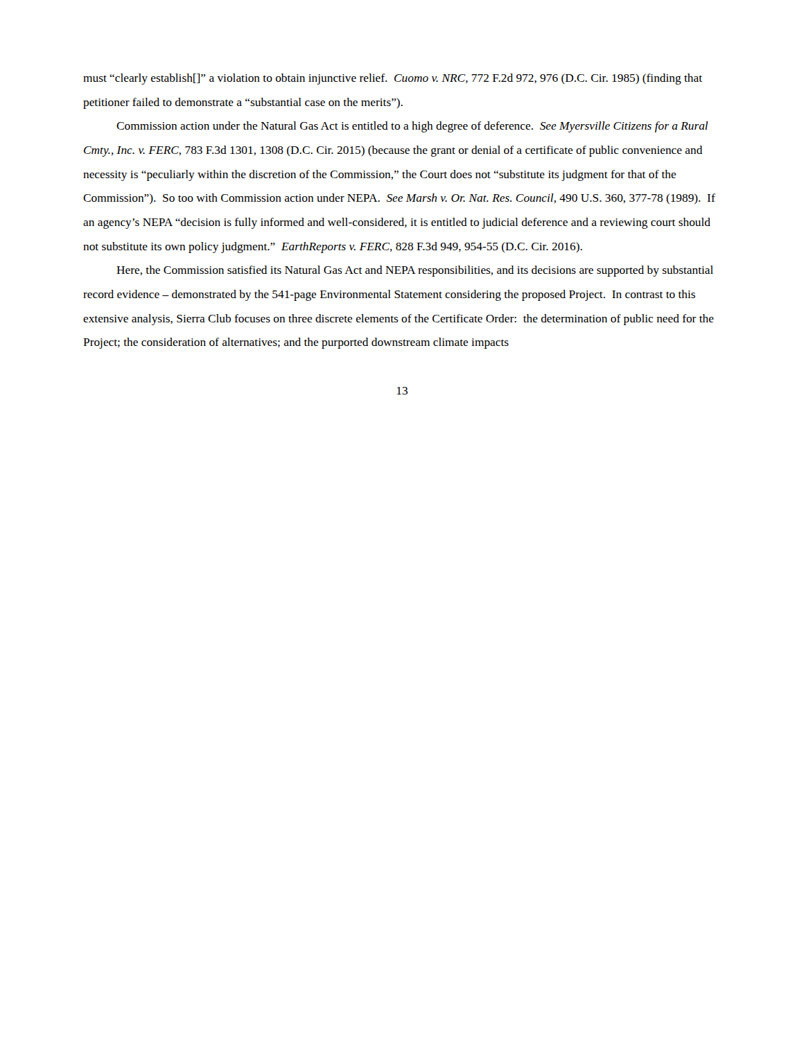must “clearly establish[]” a violation to obtain injunctive relief. Cuomo v. NRC, 772 F.2d 972, 976 (D.C. Cir. 1985) (finding that petitioner failed to demonstrate a “substantial case on the merits”).
Commission action under the Natural Gas Act is entitled to a high degree of deference. See Myersville Citizens for a Rural Cmty., Inc. v. FERC, 783 F.3d 1301, 1308 (D.C. Cir. 2015) (because the grant or denial of a certificate of public convenience and necessity is “peculiarly within the discretion of the Commission,” the Court does not “substitute its judgment for that of the Commission”). So too with Commission action under NEPA. See Marsh v. Or. Nat. Res. Council, 490 U.S. 360, 377-78 (1989). If an agency’s NEPA “decision is fully informed and well-considered, it is entitled to judicial deference and a reviewing court should not substitute its own policy judgment.” EarthReports v. FERC, 828 F.3d 949, 954-55 (D.C. Cir. 2016).
Here, the Commission satisfied its Natural Gas Act and NEPA responsibilities, and its decisions are supported by substantial record evidence – demonstrated by the 541-page Environmental Statement considering the proposed Project. In contrast to this extensive analysis, Sierra Club focuses on three discrete elements of the Certificate Order: the determination of public need for the Project; the consideration of alternatives; and the purported downstream climate impacts
13